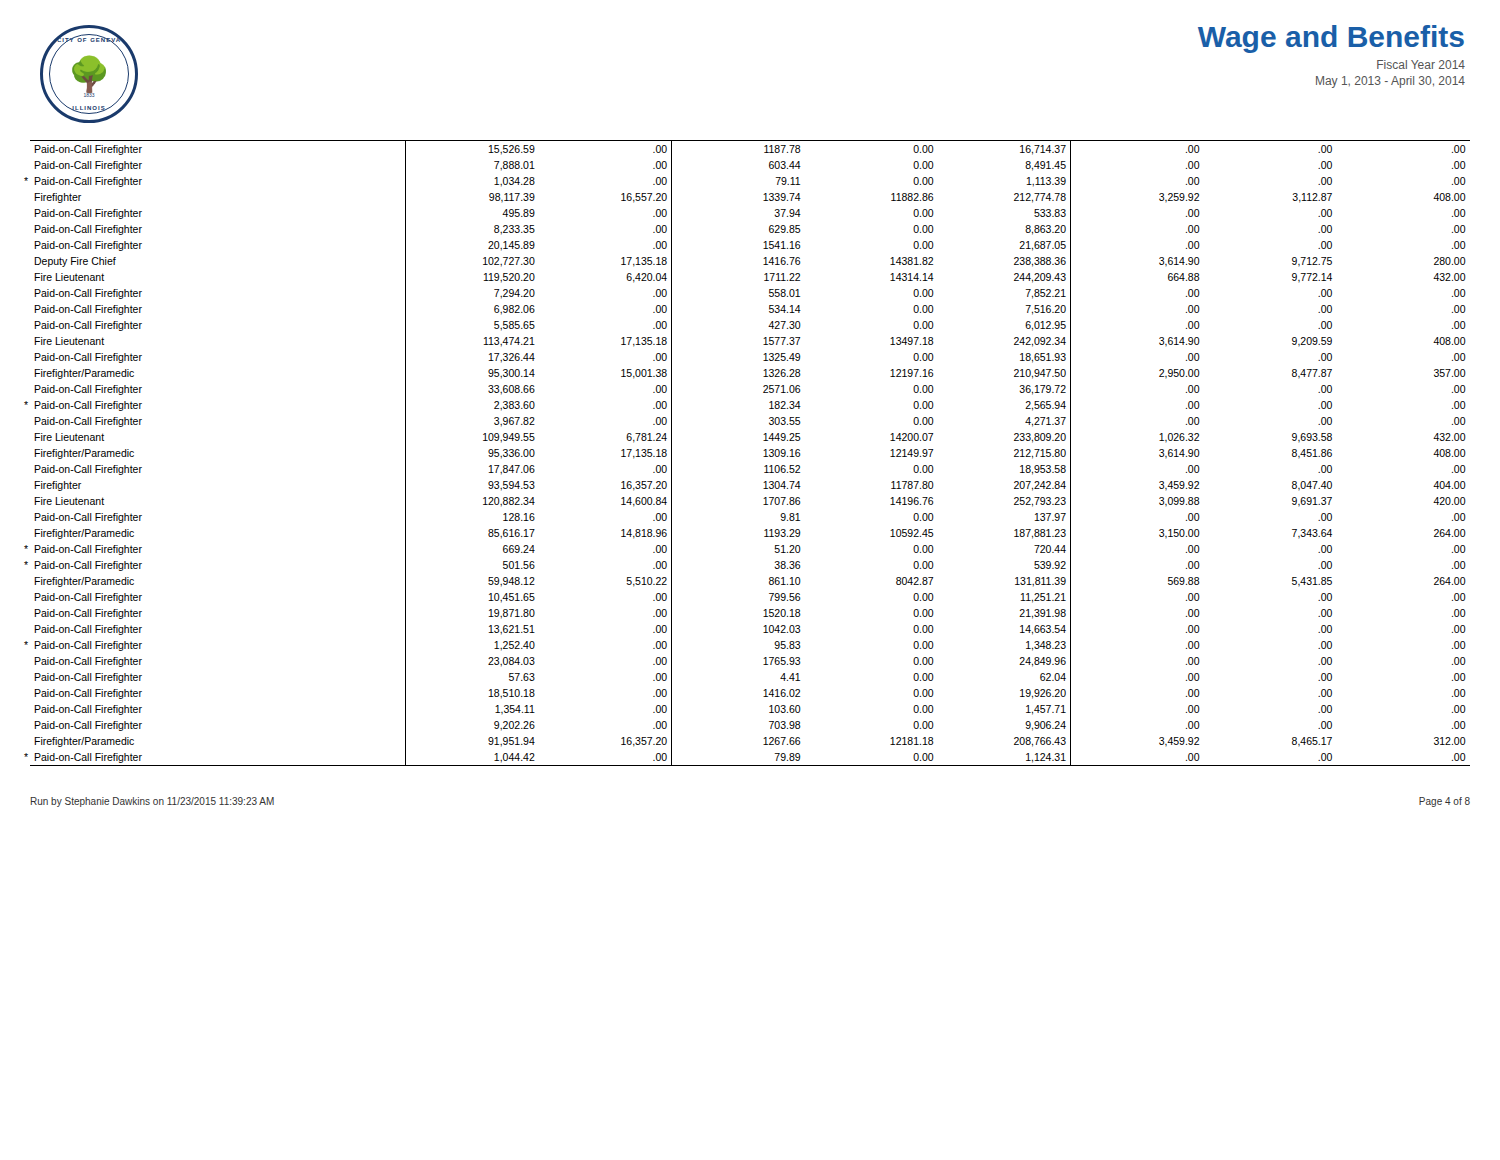CITY OF GENEVA
🌳
1833
ILLINOIS
Wage and Benefits
Fiscal Year 2014
May 1, 2013 - April 30, 2014
| Paid-on-Call Firefighter | 15,526.59 | .00 | 1187.78 | 0.00 | 16,714.37 | .00 | .00 | .00 |
| Paid-on-Call Firefighter | 7,888.01 | .00 | 603.44 | 0.00 | 8,491.45 | .00 | .00 | .00 |
| * Paid-on-Call Firefighter | 1,034.28 | .00 | 79.11 | 0.00 | 1,113.39 | .00 | .00 | .00 |
| Firefighter | 98,117.39 | 16,557.20 | 1339.74 | 11882.86 | 212,774.78 | 3,259.92 | 3,112.87 | 408.00 |
| Paid-on-Call Firefighter | 495.89 | .00 | 37.94 | 0.00 | 533.83 | .00 | .00 | .00 |
| Paid-on-Call Firefighter | 8,233.35 | .00 | 629.85 | 0.00 | 8,863.20 | .00 | .00 | .00 |
| Paid-on-Call Firefighter | 20,145.89 | .00 | 1541.16 | 0.00 | 21,687.05 | .00 | .00 | .00 |
| Deputy Fire Chief | 102,727.30 | 17,135.18 | 1416.76 | 14381.82 | 238,388.36 | 3,614.90 | 9,712.75 | 280.00 |
| Fire Lieutenant | 119,520.20 | 6,420.04 | 1711.22 | 14314.14 | 244,209.43 | 664.88 | 9,772.14 | 432.00 |
| Paid-on-Call Firefighter | 7,294.20 | .00 | 558.01 | 0.00 | 7,852.21 | .00 | .00 | .00 |
| Paid-on-Call Firefighter | 6,982.06 | .00 | 534.14 | 0.00 | 7,516.20 | .00 | .00 | .00 |
| Paid-on-Call Firefighter | 5,585.65 | .00 | 427.30 | 0.00 | 6,012.95 | .00 | .00 | .00 |
| Fire Lieutenant | 113,474.21 | 17,135.18 | 1577.37 | 13497.18 | 242,092.34 | 3,614.90 | 9,209.59 | 408.00 |
| Paid-on-Call Firefighter | 17,326.44 | .00 | 1325.49 | 0.00 | 18,651.93 | .00 | .00 | .00 |
| Firefighter/Paramedic | 95,300.14 | 15,001.38 | 1326.28 | 12197.16 | 210,947.50 | 2,950.00 | 8,477.87 | 357.00 |
| Paid-on-Call Firefighter | 33,608.66 | .00 | 2571.06 | 0.00 | 36,179.72 | .00 | .00 | .00 |
| * Paid-on-Call Firefighter | 2,383.60 | .00 | 182.34 | 0.00 | 2,565.94 | .00 | .00 | .00 |
| Paid-on-Call Firefighter | 3,967.82 | .00 | 303.55 | 0.00 | 4,271.37 | .00 | .00 | .00 |
| Fire Lieutenant | 109,949.55 | 6,781.24 | 1449.25 | 14200.07 | 233,809.20 | 1,026.32 | 9,693.58 | 432.00 |
| Firefighter/Paramedic | 95,336.00 | 17,135.18 | 1309.16 | 12149.97 | 212,715.80 | 3,614.90 | 8,451.86 | 408.00 |
| Paid-on-Call Firefighter | 17,847.06 | .00 | 1106.52 | 0.00 | 18,953.58 | .00 | .00 | .00 |
| Firefighter | 93,594.53 | 16,357.20 | 1304.74 | 11787.80 | 207,242.84 | 3,459.92 | 8,047.40 | 404.00 |
| Fire Lieutenant | 120,882.34 | 14,600.84 | 1707.86 | 14196.76 | 252,793.23 | 3,099.88 | 9,691.37 | 420.00 |
| Paid-on-Call Firefighter | 128.16 | .00 | 9.81 | 0.00 | 137.97 | .00 | .00 | .00 |
| Firefighter/Paramedic | 85,616.17 | 14,818.96 | 1193.29 | 10592.45 | 187,881.23 | 3,150.00 | 7,343.64 | 264.00 |
| * Paid-on-Call Firefighter | 669.24 | .00 | 51.20 | 0.00 | 720.44 | .00 | .00 | .00 |
| * Paid-on-Call Firefighter | 501.56 | .00 | 38.36 | 0.00 | 539.92 | .00 | .00 | .00 |
| Firefighter/Paramedic | 59,948.12 | 5,510.22 | 861.10 | 8042.87 | 131,811.39 | 569.88 | 5,431.85 | 264.00 |
| Paid-on-Call Firefighter | 10,451.65 | .00 | 799.56 | 0.00 | 11,251.21 | .00 | .00 | .00 |
| Paid-on-Call Firefighter | 19,871.80 | .00 | 1520.18 | 0.00 | 21,391.98 | .00 | .00 | .00 |
| Paid-on-Call Firefighter | 13,621.51 | .00 | 1042.03 | 0.00 | 14,663.54 | .00 | .00 | .00 |
| * Paid-on-Call Firefighter | 1,252.40 | .00 | 95.83 | 0.00 | 1,348.23 | .00 | .00 | .00 |
| Paid-on-Call Firefighter | 23,084.03 | .00 | 1765.93 | 0.00 | 24,849.96 | .00 | .00 | .00 |
| Paid-on-Call Firefighter | 57.63 | .00 | 4.41 | 0.00 | 62.04 | .00 | .00 | .00 |
| Paid-on-Call Firefighter | 18,510.18 | .00 | 1416.02 | 0.00 | 19,926.20 | .00 | .00 | .00 |
| Paid-on-Call Firefighter | 1,354.11 | .00 | 103.60 | 0.00 | 1,457.71 | .00 | .00 | .00 |
| Paid-on-Call Firefighter | 9,202.26 | .00 | 703.98 | 0.00 | 9,906.24 | .00 | .00 | .00 |
| Firefighter/Paramedic | 91,951.94 | 16,357.20 | 1267.66 | 12181.18 | 208,766.43 | 3,459.92 | 8,465.17 | 312.00 |
| * Paid-on-Call Firefighter | 1,044.42 | .00 | 79.89 | 0.00 | 1,124.31 | .00 | .00 | .00 |
Run by Stephanie Dawkins on 11/23/2015 11:39:23 AM
Page 4 of 8